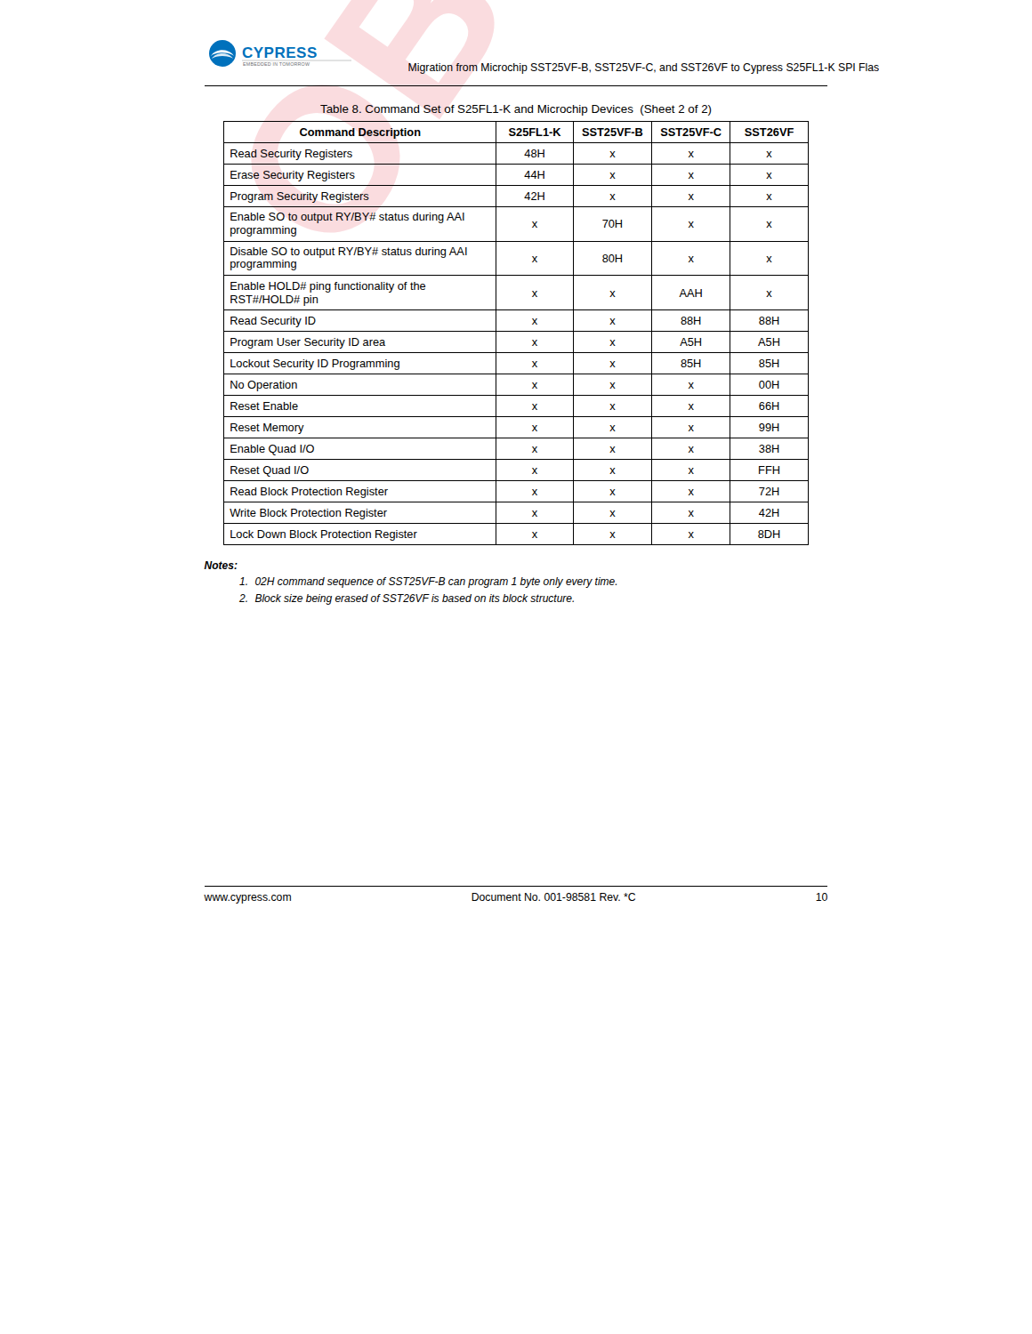OBSOLETE
CYPRESS EMBEDDED IN TOMORROW
Migration from Microchip SST25VF-B, SST25VF-C, and SST26VF to Cypress S25FL1-K SPI Flash Family
Table 8. Command Set of S25FL1-K and Microchip Devices (Sheet 2 of 2)
| Command Description | S25FL1-K | SST25VF-B | SST25VF-C | SST26VF |
| --- | --- | --- | --- | --- |
| Read Security Registers | 48H | x | x | x |
| Erase Security Registers | 44H | x | x | x |
| Program Security Registers | 42H | x | x | x |
| Enable SO to output RY/BY# status during AAI programming | x | 70H | x | x |
| Disable SO to output RY/BY# status during AAI programming | x | 80H | x | x |
| Enable HOLD# ping functionality of the RST#/HOLD# pin | x | x | AAH | x |
| Read Security ID | x | x | 88H | 88H |
| Program User Security ID area | x | x | A5H | A5H |
| Lockout Security ID Programming | x | x | 85H | 85H |
| No Operation | x | x | x | 00H |
| Reset Enable | x | x | x | 66H |
| Reset Memory | x | x | x | 99H |
| Enable Quad I/O | x | x | x | 38H |
| Reset Quad I/O | x | x | x | FFH |
| Read Block Protection Register | x | x | x | 72H |
| Write Block Protection Register | x | x | x | 42H |
| Lock Down Block Protection Register | x | x | x | 8DH |
Notes:
02H command sequence of SST25VF-B can program 1 byte only every time.
Block size being erased of SST26VF is based on its block structure.
www.cypress.com
Document No. 001-98581 Rev. *C
10